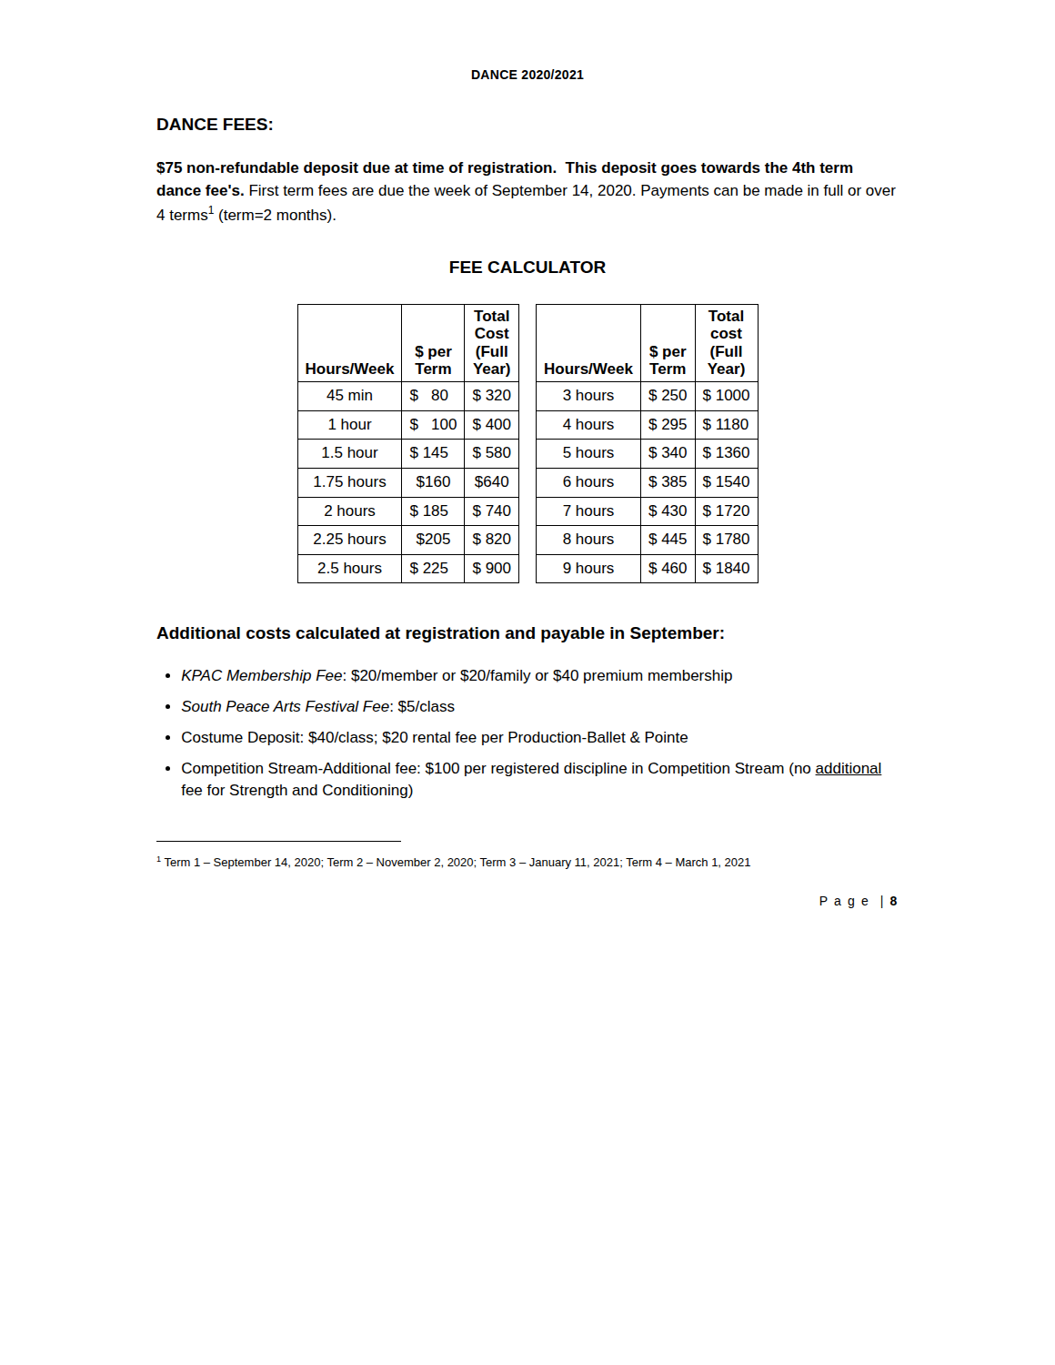DANCE 2020/2021
DANCE FEES:
$75 non-refundable deposit due at time of registration. This deposit goes towards the 4th term dance fee's. First term fees are due the week of September 14, 2020. Payments can be made in full or over 4 terms1 (term=2 months).
FEE CALCULATOR
| Hours/Week | $ per Term | Total Cost (Full Year) |
| --- | --- | --- |
| 45 min | $ 80 | $ 320 |
| 1 hour | $ 100 | $ 400 |
| 1.5 hour | $ 145 | $ 580 |
| 1.75 hours | $160 | $640 |
| 2 hours | $ 185 | $ 740 |
| 2.25 hours | $205 | $ 820 |
| 2.5 hours | $ 225 | $ 900 |
| Hours/Week | $ per Term | Total cost (Full Year) |
| --- | --- | --- |
| 3 hours | $ 250 | $ 1000 |
| 4 hours | $ 295 | $ 1180 |
| 5 hours | $ 340 | $ 1360 |
| 6 hours | $ 385 | $ 1540 |
| 7 hours | $ 430 | $ 1720 |
| 8 hours | $ 445 | $ 1780 |
| 9 hours | $ 460 | $ 1840 |
Additional costs calculated at registration and payable in September:
KPAC Membership Fee: $20/member or $20/family or $40 premium membership
South Peace Arts Festival Fee: $5/class
Costume Deposit: $40/class; $20 rental fee per Production-Ballet & Pointe
Competition Stream-Additional fee: $100 per registered discipline in Competition Stream (no additional fee for Strength and Conditioning)
1 Term 1 – September 14, 2020; Term 2 – November 2, 2020; Term 3 – January 11, 2021; Term 4 – March 1, 2021
P a g e | 8